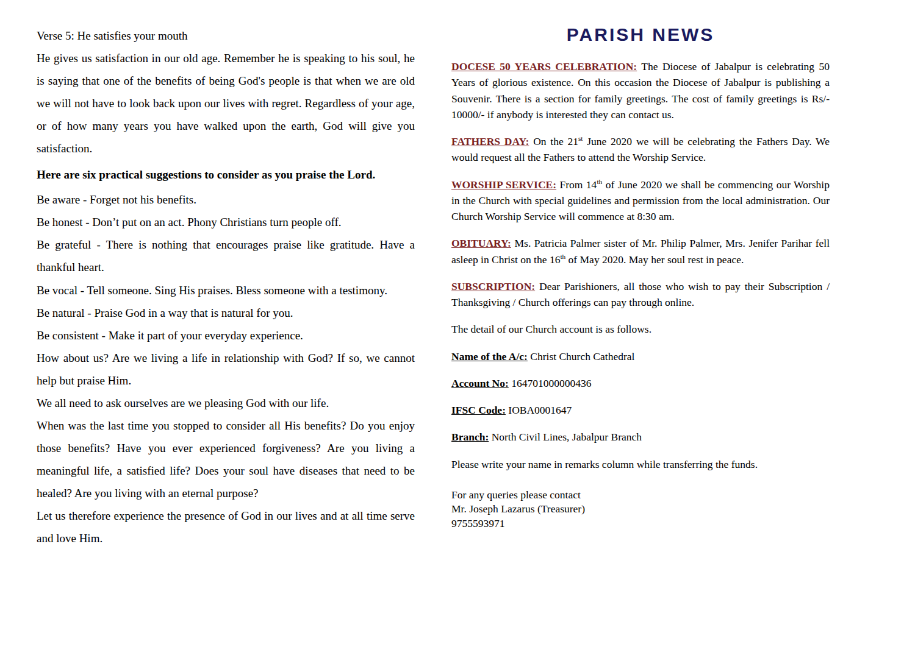Verse 5: He satisfies your mouth
He gives us satisfaction in our old age. Remember he is speaking to his soul, he is saying that one of the benefits of being God's people is that when we are old we will not have to look back upon our lives with regret. Regardless of your age, or of how many years you have walked upon the earth, God will give you satisfaction.
Here are six practical suggestions to consider as you praise the Lord.
Be aware - Forget not his benefits.
Be honest - Don’t put on an act. Phony Christians turn people off.
Be grateful - There is nothing that encourages praise like gratitude. Have a thankful heart.
Be vocal - Tell someone. Sing His praises. Bless someone with a testimony.
Be natural - Praise God in a way that is natural for you.
Be consistent - Make it part of your everyday experience.
How about us? Are we living a life in relationship with God? If so, we cannot help but praise Him.
We all need to ask ourselves are we pleasing God with our life.
When was the last time you stopped to consider all His benefits? Do you enjoy those benefits? Have you ever experienced forgiveness? Are you living a meaningful life, a satisfied life? Does your soul have diseases that need to be healed? Are you living with an eternal purpose?
Let us therefore experience the presence of God in our lives and at all time serve and love Him.
PARISH NEWS
DOCESE 50 YEARS CELEBRATION: The Diocese of Jabalpur is celebrating 50 Years of glorious existence. On this occasion the Diocese of Jabalpur is publishing a Souvenir. There is a section for family greetings. The cost of family greetings is Rs/- 10000/- if anybody is interested they can contact us.
FATHERS DAY: On the 21st June 2020 we will be celebrating the Fathers Day. We would request all the Fathers to attend the Worship Service.
WORSHIP SERVICE: From 14th of June 2020 we shall be commencing our Worship in the Church with special guidelines and permission from the local administration. Our Church Worship Service will commence at 8:30 am.
OBITUARY: Ms. Patricia Palmer sister of Mr. Philip Palmer, Mrs. Jenifer Parihar fell asleep in Christ on the 16th of May 2020. May her soul rest in peace.
SUBSCRIPTION: Dear Parishioners, all those who wish to pay their Subscription / Thanksgiving / Church offerings can pay through online.
The detail of our Church account is as follows.
Name of the A/c: Christ Church Cathedral
Account No: 164701000000436
IFSC Code: IOBA0001647
Branch: North Civil Lines, Jabalpur Branch
Please write your name in remarks column while transferring the funds.
For any queries please contact
Mr. Joseph Lazarus (Treasurer)
9755593971